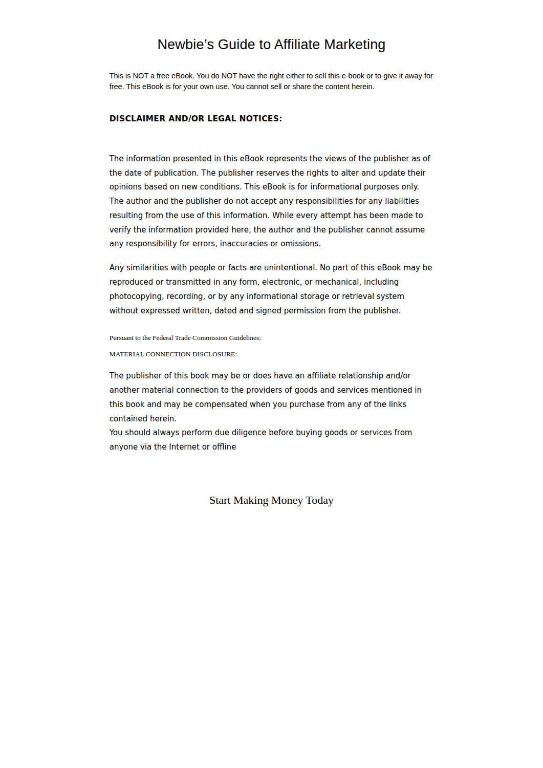Newbie’s Guide to Affiliate Marketing
This is NOT a free eBook. You do NOT have the right either to sell this e-book or to give it away for free. This eBook is for your own use. You cannot sell or share the content herein.
DISCLAIMER AND/OR LEGAL NOTICES:
The information presented in this eBook represents the views of the publisher as of the date of publication. The publisher reserves the rights to alter and update their opinions based on new conditions. This eBook is for informational purposes only. The author and the publisher do not accept any responsibilities for any liabilities resulting from the use of this information. While every attempt has been made to verify the information provided here, the author and the publisher cannot assume any responsibility for errors, inaccuracies or omissions.
Any similarities with people or facts are unintentional. No part of this eBook may be reproduced or transmitted in any form, electronic, or mechanical, including photocopying, recording, or by any informational storage or retrieval system without expressed written, dated and signed permission from the publisher.
Pursuant to the Federal Trade Commission Guidelines:
MATERIAL CONNECTION DISCLOSURE:
The publisher of this book may be or does have an affiliate relationship and/or another material connection to the providers of goods and services mentioned in this book and may be compensated when you purchase from any of the links contained herein.
You should always perform due diligence before buying goods or services from anyone via the Internet or offline
Start Making Money Today